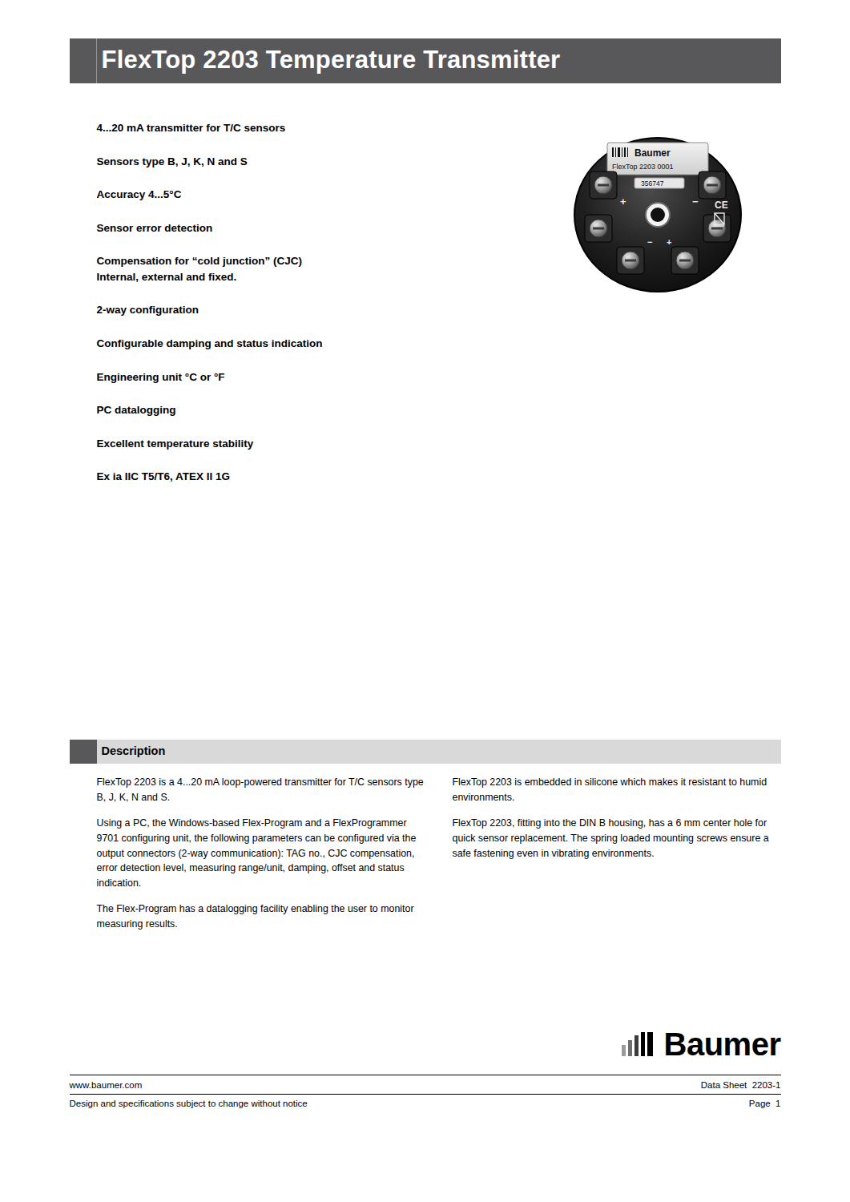FlexTop 2203 Temperature Transmitter
4...20 mA transmitter for T/C sensors
Sensors type B, J, K, N and S
Accuracy 4...5°C
Sensor error detection
Compensation for “cold junction” (CJC)
Internal, external and fixed.
2-way configuration
Configurable damping and status indication
Engineering unit °C or °F
PC datalogging
Excellent temperature stability
Ex ia IIC T5/T6, ATEX II 1G
Baumer FlexTop 2203 0001 356747 + − − + CE
Description
FlexTop 2203 is a 4...20 mA loop-powered transmitter for T/C sensors type B, J, K, N and S.
Using a PC, the Windows-based Flex-Program and a FlexProgrammer 9701 configuring unit, the following parameters can be configured via the output connectors (2-way communication): TAG no., CJC compensation, error detection level, measuring range/unit, damping, offset and status indication.
The Flex-Program has a datalogging facility enabling the user to monitor measuring results.
FlexTop 2203 is embedded in silicone which makes it resistant to humid environments.
FlexTop 2203, fitting into the DIN B housing, has a 6 mm center hole for quick sensor replacement. The spring loaded mounting screws ensure a safe fastening even in vibrating environments.
Baumer
www.baumer.com Data Sheet 2203-1
Design and specifications subject to change without notice Page 1